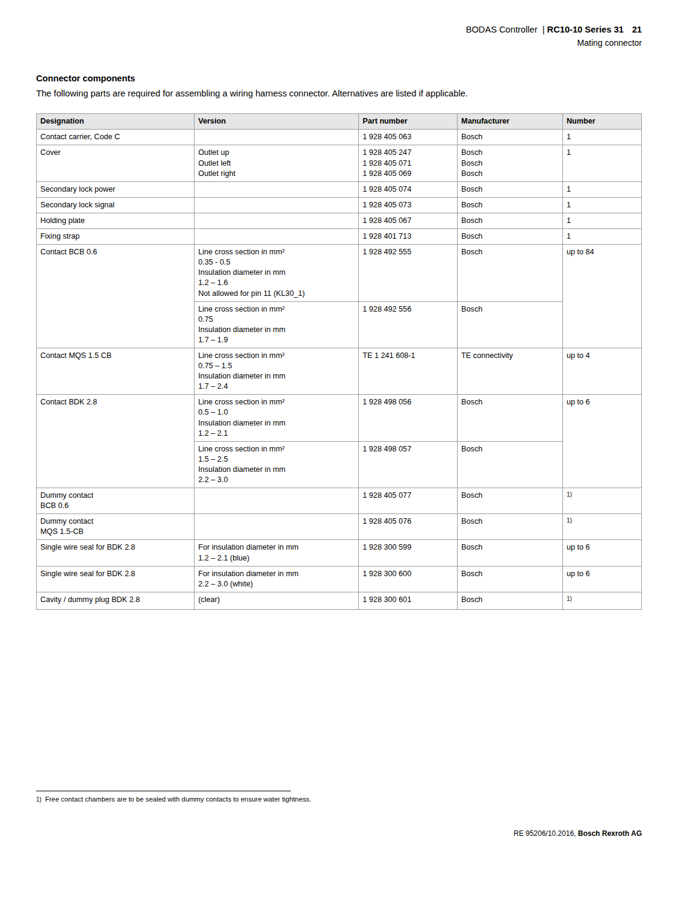BODAS Controller | RC10-10 Series 3121
Mating connector
Connector components
The following parts are required for assembling a wiring harness connector. Alternatives are listed if applicable.
| Designation | Version | Part number | Manufacturer | Number |
| --- | --- | --- | --- | --- |
| Contact carrier, Code C | | 1 928 405 063 | Bosch | 1 |
| Cover | Outlet up Outlet left Outlet right | 1 928 405 247 1 928 405 071 1 928 405 069 | Bosch Bosch Bosch | 1 |
| Secondary lock power | | 1 928 405 074 | Bosch | 1 |
| Secondary lock signal | | 1 928 405 073 | Bosch | 1 |
| Holding plate | | 1 928 405 067 | Bosch | 1 |
| Fixing strap | | 1 928 401 713 | Bosch | 1 |
| Contact BCB 0.6 | Line cross section in mm² 0.35 - 0.5 Insulation diameter in mm 1.2 – 1.6 Not allowed for pin 11 (KL30_1) | 1 928 492 555 | Bosch | up to 84 |
| | Line cross section in mm² 0.75 Insulation diameter in mm 1.7 – 1.9 | 1 928 492 556 | Bosch | |
| Contact MQS 1.5 CB | Line cross section in mm² 0.75 – 1.5 Insulation diameter in mm 1.7 – 2.4 | TE 1 241 608-1 | TE connectivity | up to 4 |
| Contact BDK 2.8 | Line cross section in mm² 0.5 – 1.0 Insulation diameter in mm 1.2 – 2.1 | 1 928 498 056 | Bosch | up to 6 |
| | Line cross section in mm² 1.5 – 2.5 Insulation diameter in mm 2.2 – 3.0 | 1 928 498 057 | Bosch | |
| Dummy contact BCB 0.6 | | 1 928 405 077 | Bosch | 1) |
| Dummy contact MQS 1.5-CB | | 1 928 405 076 | Bosch | 1) |
| Single wire seal for BDK 2.8 | For insulation diameter in mm 1.2 – 2.1 (blue) | 1 928 300 599 | Bosch | up to 6 |
| Single wire seal for BDK 2.8 | For insulation diameter in mm 2.2 – 3.0 (white) | 1 928 300 600 | Bosch | up to 6 |
| Cavity / dummy plug BDK 2.8 | (clear) | 1 928 300 601 | Bosch | 1) |
1) Free contact chambers are to be sealed with dummy contacts to ensure water tightness.
RE 95206/10.2016, Bosch Rexroth AG